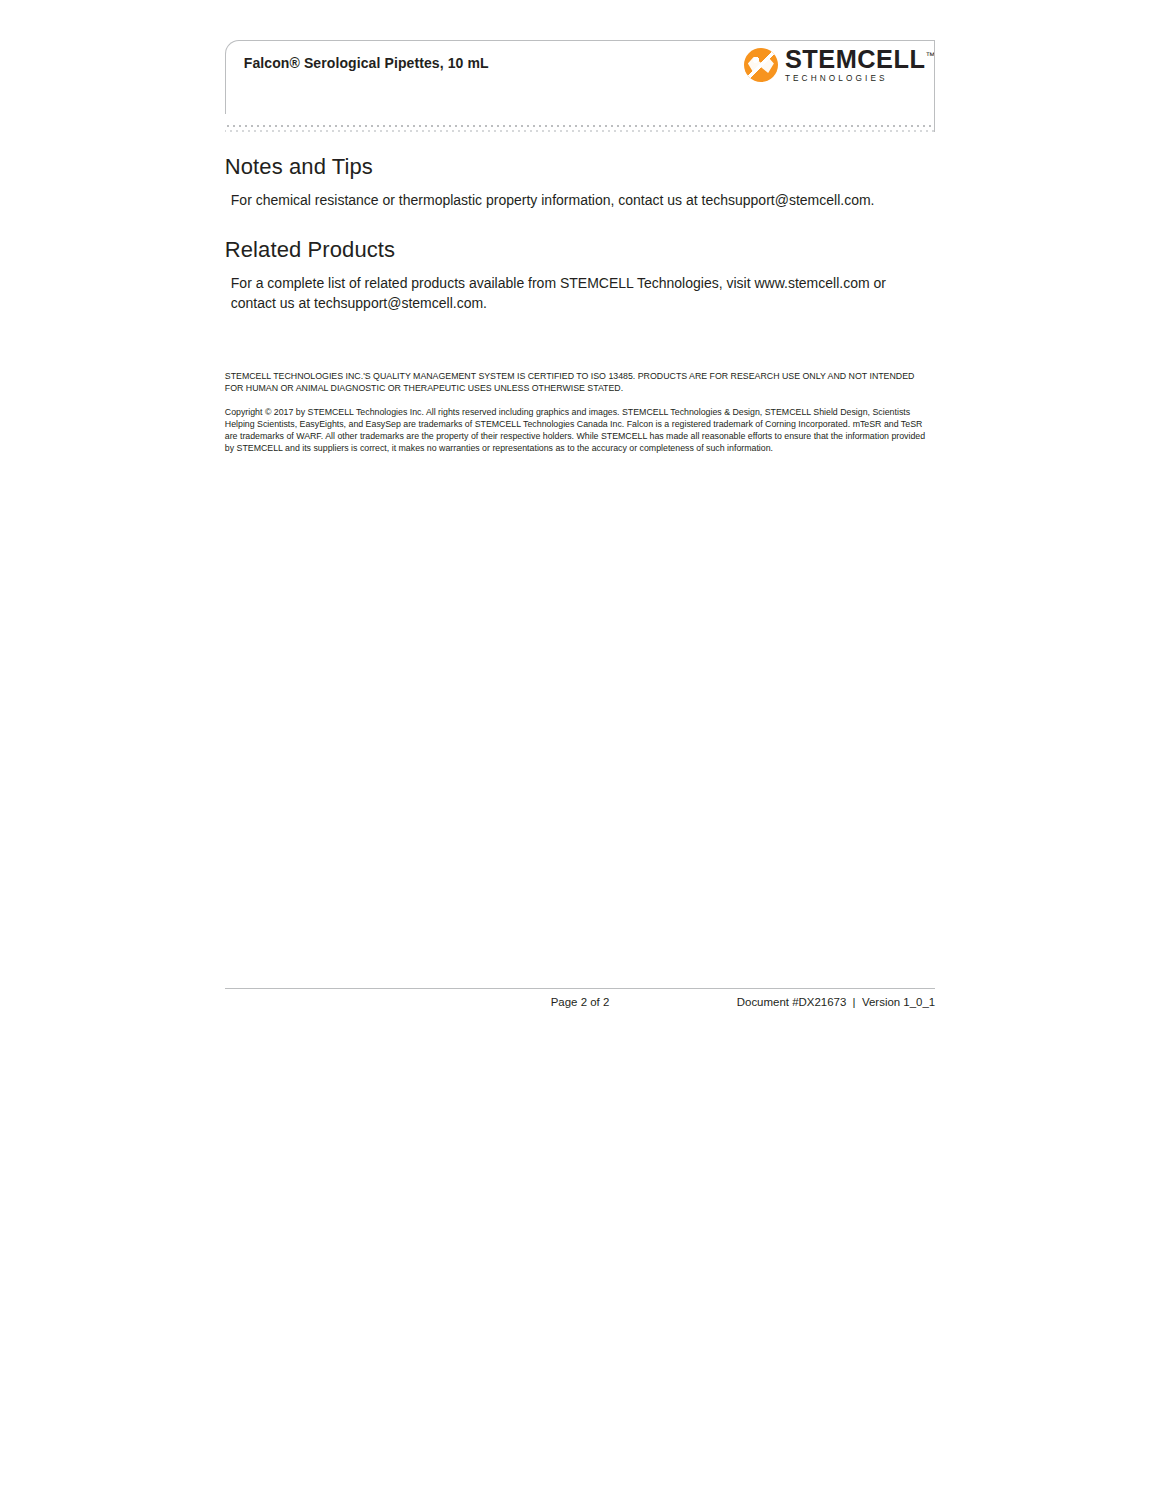Falcon® Serological Pipettes, 10 mL
STEMCELL™
TECHNOLOGIES
Notes and Tips
For chemical resistance or thermoplastic property information, contact us at techsupport@stemcell.com.
Related Products
For a complete list of related products available from STEMCELL Technologies, visit www.stemcell.com or contact us at techsupport@stemcell.com.
STEMCELL TECHNOLOGIES INC.'S QUALITY MANAGEMENT SYSTEM IS CERTIFIED TO ISO 13485. PRODUCTS ARE FOR RESEARCH USE ONLY AND NOT INTENDED FOR HUMAN OR ANIMAL DIAGNOSTIC OR THERAPEUTIC USES UNLESS OTHERWISE STATED.
Copyright © 2017 by STEMCELL Technologies Inc. All rights reserved including graphics and images. STEMCELL Technologies & Design, STEMCELL Shield Design, Scientists Helping Scientists, EasyEights, and EasySep are trademarks of STEMCELL Technologies Canada Inc. Falcon is a registered trademark of Corning Incorporated. mTeSR and TeSR are trademarks of WARF. All other trademarks are the property of their respective holders. While STEMCELL has made all reasonable efforts to ensure that the information provided by STEMCELL and its suppliers is correct, it makes no warranties or representations as to the accuracy or completeness of such information.
Page 2 of 2
Document #DX21673 | Version 1_0_1